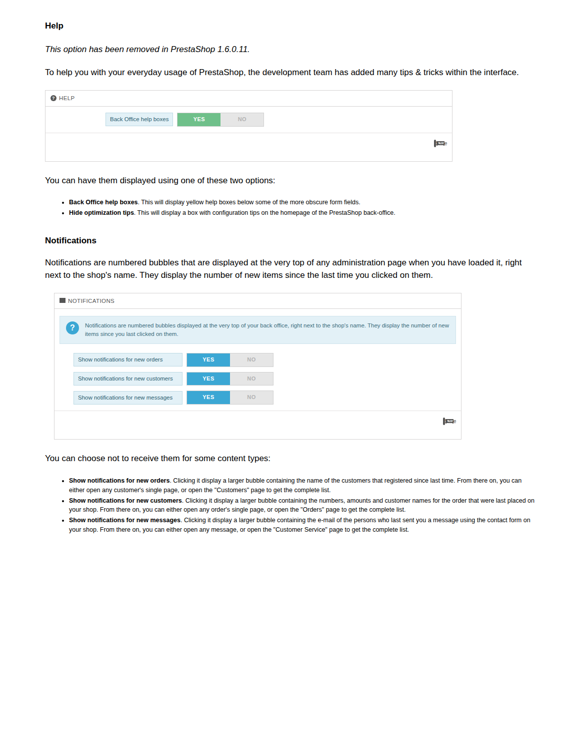Help
This option has been removed in PrestaShop 1.6.0.11.
To help you with your everyday usage of PrestaShop, the development team has added many tips & tricks within the interface.
?HELP
Back Office help boxes YES NO
Save
You can have them displayed using one of these two options:
Back Office help boxes. This will display yellow help boxes below some of the more obscure form fields.
Hide optimization tips. This will display a box with configuration tips on the homepage of the PrestaShop back-office.
Notifications
Notifications are numbered bubbles that are displayed at the very top of any administration page when you have loaded it, right next to the shop's name. They display the number of new items since the last time you clicked on them.
NOTIFICATIONS
?
Notifications are numbered bubbles displayed at the very top of your back office, right next to the shop's name. They display the number of new items since you last clicked on them.
Show notifications for new orders YES NO
Show notifications for new customers YES NO
Show notifications for new messages YES NO
Save
You can choose not to receive them for some content types:
Show notifications for new orders. Clicking it display a larger bubble containing the name of the customers that registered since last time. From there on, you can either open any customer's single page, or open the "Customers" page to get the complete list.
Show notifications for new customers. Clicking it display a larger bubble containing the numbers, amounts and customer names for the order that were last placed on your shop. From there on, you can either open any order's single page, or open the "Orders" page to get the complete list.
Show notifications for new messages. Clicking it display a larger bubble containing the e-mail of the persons who last sent you a message using the contact form on your shop. From there on, you can either open any message, or open the "Customer Service" page to get the complete list.